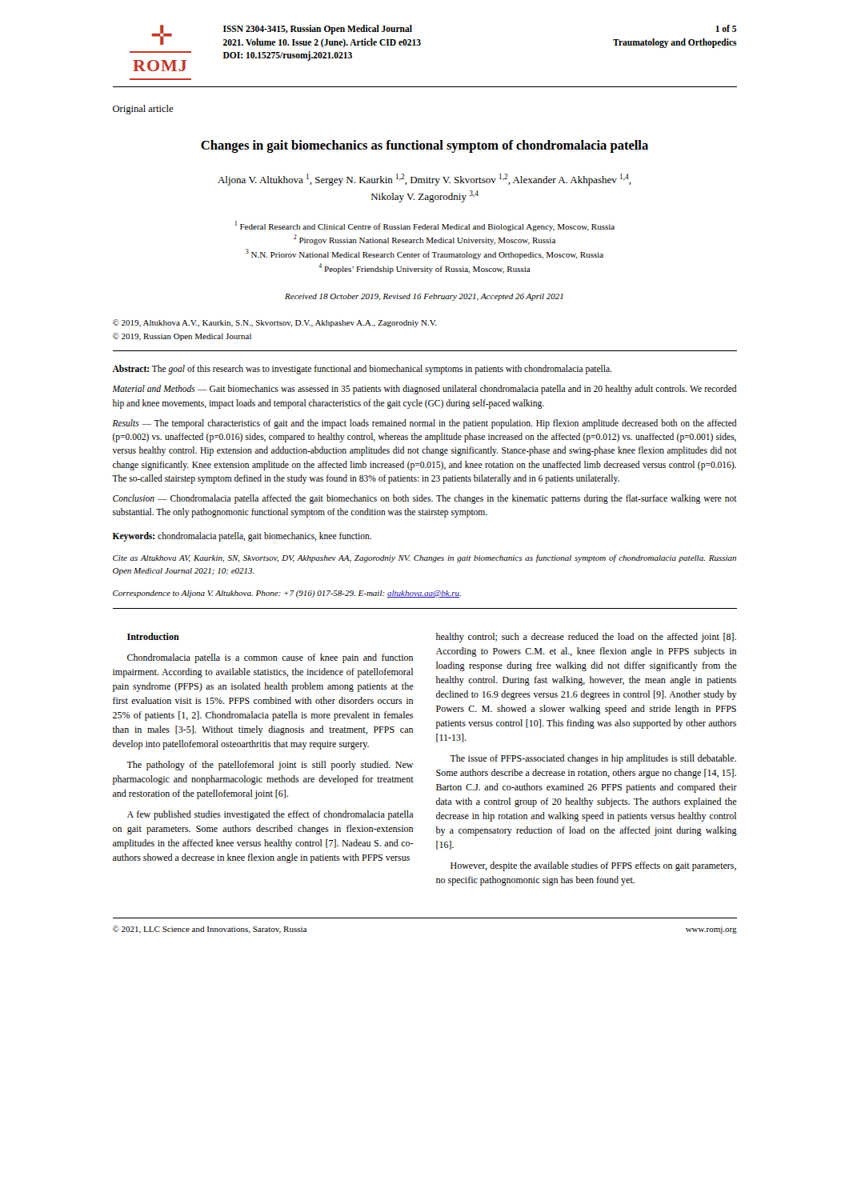✛
ROMJ
ISSN 2304-3415, Russian Open Medical Journal 1 of 5
2021. Volume 10. Issue 2 (June). Article CID e0213 Traumatology and Orthopedics
DOI: 10.15275/rusomj.2021.0213
Original article
Changes in gait biomechanics as functional symptom of chondromalacia patella
Aljona V. Altukhova 1, Sergey N. Kaurkin 1,2, Dmitry V. Skvortsov 1,2, Alexander A. Akhpashev 1,4,
Nikolay V. Zagorodniy 3,4
1 Federal Research and Clinical Centre of Russian Federal Medical and Biological Agency, Moscow, Russia
2 Pirogov Russian National Research Medical University, Moscow, Russia
3 N.N. Priorov National Medical Research Center of Traumatology and Orthopedics, Moscow, Russia
4 Peoples’ Friendship University of Russia, Moscow, Russia
Received 18 October 2019, Revised 16 February 2021, Accepted 26 April 2021
© 2019, Altukhova A.V., Kaurkin, S.N., Skvortsov, D.V., Akhpashev A.A., Zagorodniy N.V.
© 2019, Russian Open Medical Journal
Abstract: The goal of this research was to investigate functional and biomechanical symptoms in patients with chondromalacia patella.
Material and Methods — Gait biomechanics was assessed in 35 patients with diagnosed unilateral chondromalacia patella and in 20 healthy adult controls. We recorded hip and knee movements, impact loads and temporal characteristics of the gait cycle (GC) during self-paced walking.
Results — The temporal characteristics of gait and the impact loads remained normal in the patient population. Hip flexion amplitude decreased both on the affected (p=0.002) vs. unaffected (p=0.016) sides, compared to healthy control, whereas the amplitude phase increased on the affected (p=0.012) vs. unaffected (p=0.001) sides, versus healthy control. Hip extension and adduction-abduction amplitudes did not change significantly. Stance-phase and swing-phase knee flexion amplitudes did not change significantly. Knee extension amplitude on the affected limb increased (p=0.015), and knee rotation on the unaffected limb decreased versus control (p=0.016). The so-called stairstep symptom defined in the study was found in 83% of patients: in 23 patients bilaterally and in 6 patients unilaterally.
Conclusion — Chondromalacia patella affected the gait biomechanics on both sides. The changes in the kinematic patterns during the flat-surface walking were not substantial. The only pathognomonic functional symptom of the condition was the stairstep symptom.
Keywords: chondromalacia patella, gait biomechanics, knee function.
Cite as Altukhova AV, Kaurkin, SN, Skvortsov, DV, Akhpashev AA, Zagorodniy NV. Changes in gait biomechanics as functional symptom of chondromalacia patella. Russian Open Medical Journal 2021; 10: e0213.
Correspondence to Aljona V. Altukhova. Phone: +7 (916) 017-58-29. E-mail: altukhova.aa@bk.ru.
Introduction
Chondromalacia patella is a common cause of knee pain and function impairment. According to available statistics, the incidence of patellofemoral pain syndrome (PFPS) as an isolated health problem among patients at the first evaluation visit is 15%. PFPS combined with other disorders occurs in 25% of patients [1, 2]. Chondromalacia patella is more prevalent in females than in males [3-5]. Without timely diagnosis and treatment, PFPS can develop into patellofemoral osteoarthritis that may require surgery.
The pathology of the patellofemoral joint is still poorly studied. New pharmacologic and nonpharmacologic methods are developed for treatment and restoration of the patellofemoral joint [6].
A few published studies investigated the effect of chondromalacia patella on gait parameters. Some authors described changes in flexion-extension amplitudes in the affected knee versus healthy control [7]. Nadeau S. and co-authors showed a decrease in knee flexion angle in patients with PFPS versus
healthy control; such a decrease reduced the load on the affected joint [8]. According to Powers C.M. et al., knee flexion angle in PFPS subjects in loading response during free walking did not differ significantly from the healthy control. During fast walking, however, the mean angle in patients declined to 16.9 degrees versus 21.6 degrees in control [9]. Another study by Powers C. M. showed a slower walking speed and stride length in PFPS patients versus control [10]. This finding was also supported by other authors [11-13].
The issue of PFPS-associated changes in hip amplitudes is still debatable. Some authors describe a decrease in rotation, others argue no change [14, 15]. Barton C.J. and co-authors examined 26 PFPS patients and compared their data with a control group of 20 healthy subjects. The authors explained the decrease in hip rotation and walking speed in patients versus healthy control by a compensatory reduction of load on the affected joint during walking [16].
However, despite the available studies of PFPS effects on gait parameters, no specific pathognomonic sign has been found yet.
© 2021, LLC Science and Innovations, Saratov, Russia
www.romj.org